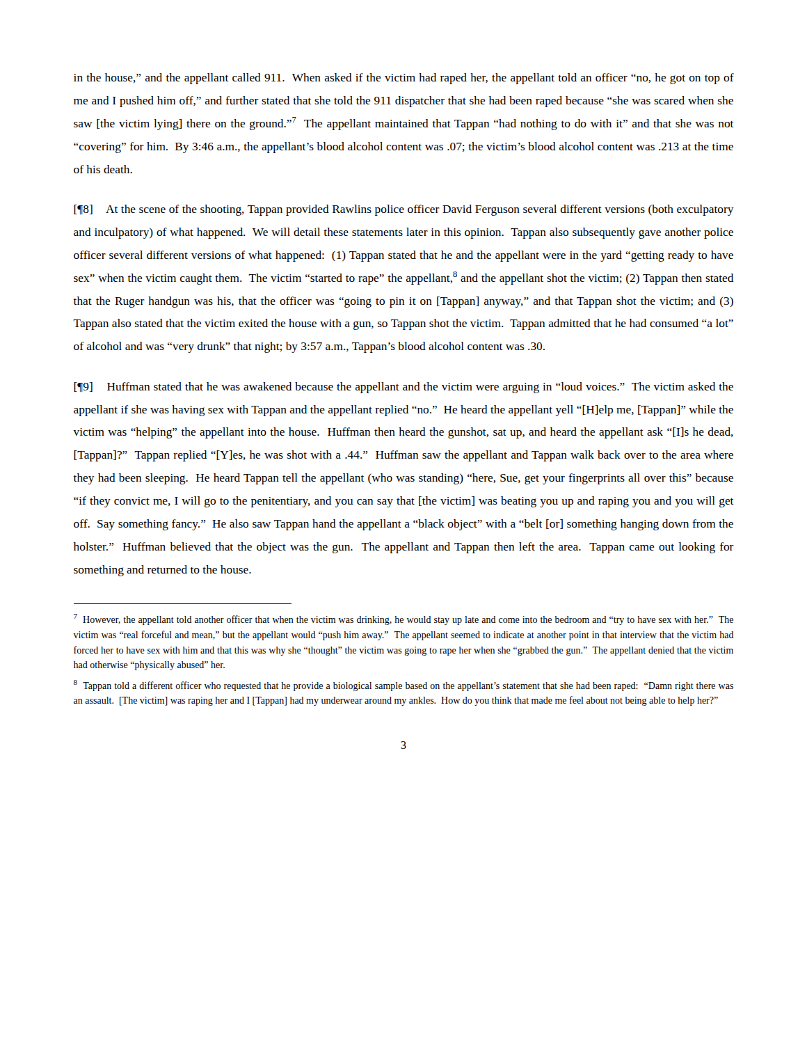in the house,” and the appellant called 911. When asked if the victim had raped her, the appellant told an officer “no, he got on top of me and I pushed him off,” and further stated that she told the 911 dispatcher that she had been raped because “she was scared when she saw [the victim lying] there on the ground.”7 The appellant maintained that Tappan “had nothing to do with it” and that she was not “covering” for him. By 3:46 a.m., the appellant’s blood alcohol content was .07; the victim’s blood alcohol content was .213 at the time of his death.
[¶8] At the scene of the shooting, Tappan provided Rawlins police officer David Ferguson several different versions (both exculpatory and inculpatory) of what happened. We will detail these statements later in this opinion. Tappan also subsequently gave another police officer several different versions of what happened: (1) Tappan stated that he and the appellant were in the yard “getting ready to have sex” when the victim caught them. The victim “started to rape” the appellant,8 and the appellant shot the victim; (2) Tappan then stated that the Ruger handgun was his, that the officer was “going to pin it on [Tappan] anyway,” and that Tappan shot the victim; and (3) Tappan also stated that the victim exited the house with a gun, so Tappan shot the victim. Tappan admitted that he had consumed “a lot” of alcohol and was “very drunk” that night; by 3:57 a.m., Tappan’s blood alcohol content was .30.
[¶9] Huffman stated that he was awakened because the appellant and the victim were arguing in “loud voices.” The victim asked the appellant if she was having sex with Tappan and the appellant replied “no.” He heard the appellant yell “[H]elp me, [Tappan]” while the victim was “helping” the appellant into the house. Huffman then heard the gunshot, sat up, and heard the appellant ask “[I]s he dead, [Tappan]?” Tappan replied “[Y]es, he was shot with a .44.” Huffman saw the appellant and Tappan walk back over to the area where they had been sleeping. He heard Tappan tell the appellant (who was standing) “here, Sue, get your fingerprints all over this” because “if they convict me, I will go to the penitentiary, and you can say that [the victim] was beating you up and raping you and you will get off. Say something fancy.” He also saw Tappan hand the appellant a “black object” with a “belt [or] something hanging down from the holster.” Huffman believed that the object was the gun. The appellant and Tappan then left the area. Tappan came out looking for something and returned to the house.
7 However, the appellant told another officer that when the victim was drinking, he would stay up late and come into the bedroom and “try to have sex with her.” The victim was “real forceful and mean,” but the appellant would “push him away.” The appellant seemed to indicate at another point in that interview that the victim had forced her to have sex with him and that this was why she “thought” the victim was going to rape her when she “grabbed the gun.” The appellant denied that the victim had otherwise “physically abused” her.
8 Tappan told a different officer who requested that he provide a biological sample based on the appellant’s statement that she had been raped: “Damn right there was an assault. [The victim] was raping her and I [Tappan] had my underwear around my ankles. How do you think that made me feel about not being able to help her?”
3